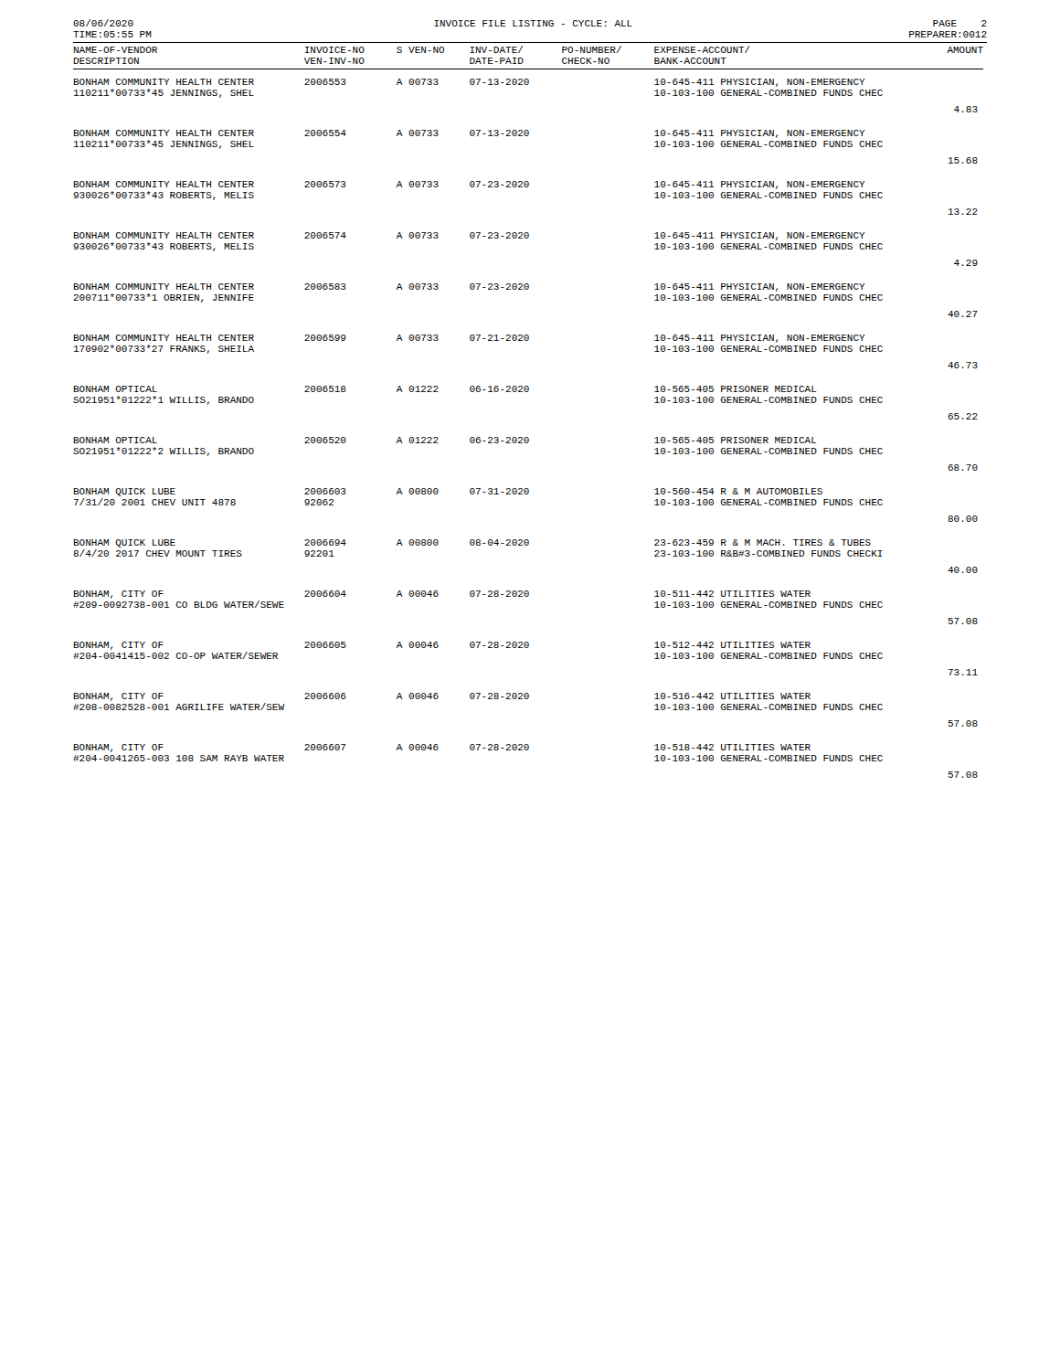08/06/2020 INVOICE FILE LISTING - CYCLE: ALL PAGE 2
TIME:05:55 PM PREPARER:0012
| NAME-OF-VENDOR | INVOICE-NO | S VEN-NO | INV-DATE/ | PO-NUMBER/ | EXPENSE-ACCOUNT/ | AMOUNT |
| --- | --- | --- | --- | --- | --- | --- |
| DESCRIPTION | VEN-INV-NO | DATE-PAID | CHECK-NO | BANK-ACCOUNT | |
| BONHAM COMMUNITY HEALTH CENTER | 2006553 | A 00733 | 07-13-2020 | | 10-645-411 PHYSICIAN, NON-EMERGENCY | |
| 110211*00733*45 JENNINGS, SHEL | | | | | 10-103-100 GENERAL-COMBINED FUNDS CHEC | |
| | 4.83 |
| BONHAM COMMUNITY HEALTH CENTER | 2006554 | A 00733 | 07-13-2020 | | 10-645-411 PHYSICIAN, NON-EMERGENCY | |
| 110211*00733*45 JENNINGS, SHEL | | | | | 10-103-100 GENERAL-COMBINED FUNDS CHEC | |
| | 15.68 |
| BONHAM COMMUNITY HEALTH CENTER | 2006573 | A 00733 | 07-23-2020 | | 10-645-411 PHYSICIAN, NON-EMERGENCY | |
| 930026*00733*43 ROBERTS, MELIS | | | | | 10-103-100 GENERAL-COMBINED FUNDS CHEC | |
| | 13.22 |
| BONHAM COMMUNITY HEALTH CENTER | 2006574 | A 00733 | 07-23-2020 | | 10-645-411 PHYSICIAN, NON-EMERGENCY | |
| 930026*00733*43 ROBERTS, MELIS | | | | | 10-103-100 GENERAL-COMBINED FUNDS CHEC | |
| | 4.29 |
| BONHAM COMMUNITY HEALTH CENTER | 2006583 | A 00733 | 07-23-2020 | | 10-645-411 PHYSICIAN, NON-EMERGENCY | |
| 200711*00733*1 OBRIEN, JENNIFE | | | | | 10-103-100 GENERAL-COMBINED FUNDS CHEC | |
| | 40.27 |
| BONHAM COMMUNITY HEALTH CENTER | 2006599 | A 00733 | 07-21-2020 | | 10-645-411 PHYSICIAN, NON-EMERGENCY | |
| 170902*00733*27 FRANKS, SHEILA | | | | | 10-103-100 GENERAL-COMBINED FUNDS CHEC | |
| | 46.73 |
| BONHAM OPTICAL | 2006518 | A 01222 | 06-16-2020 | | 10-565-405 PRISONER MEDICAL | |
| SO21951*01222*1 WILLIS, BRANDO | | | | | 10-103-100 GENERAL-COMBINED FUNDS CHEC | |
| | 65.22 |
| BONHAM OPTICAL | 2006520 | A 01222 | 06-23-2020 | | 10-565-405 PRISONER MEDICAL | |
| SO21951*01222*2 WILLIS, BRANDO | | | | | 10-103-100 GENERAL-COMBINED FUNDS CHEC | |
| | 68.70 |
| BONHAM QUICK LUBE | 2006603 | A 00800 | 07-31-2020 | | 10-560-454 R & M AUTOMOBILES | |
| 7/31/20 2001 CHEV UNIT 4878 | 92062 | | | | 10-103-100 GENERAL-COMBINED FUNDS CHEC | |
| | 80.00 |
| BONHAM QUICK LUBE | 2006694 | A 00800 | 08-04-2020 | | 23-623-459 R & M MACH. TIRES & TUBES | |
| 8/4/20 2017 CHEV MOUNT TIRES | 92201 | | | | 23-103-100 R&B#3-COMBINED FUNDS CHECKI | |
| | 40.00 |
| BONHAM, CITY OF | 2006604 | A 00046 | 07-28-2020 | | 10-511-442 UTILITIES WATER | |
| #209-0092738-001 CO BLDG WATER/SEWE | | | | | 10-103-100 GENERAL-COMBINED FUNDS CHEC | |
| | 57.08 |
| BONHAM, CITY OF | 2006605 | A 00046 | 07-28-2020 | | 10-512-442 UTILITIES WATER | |
| #204-0041415-002 CO-OP WATER/SEWER | | | | | 10-103-100 GENERAL-COMBINED FUNDS CHEC | |
| | 73.11 |
| BONHAM, CITY OF | 2006606 | A 00046 | 07-28-2020 | | 10-516-442 UTILITIES WATER | |
| #208-0082528-001 AGRILIFE WATER/SEW | | | | | 10-103-100 GENERAL-COMBINED FUNDS CHEC | |
| | 57.08 |
| BONHAM, CITY OF | 2006607 | A 00046 | 07-28-2020 | | 10-518-442 UTILITIES WATER | |
| #204-0041265-003 108 SAM RAYB WATER | | | | | 10-103-100 GENERAL-COMBINED FUNDS CHEC | |
| | 57.08 |